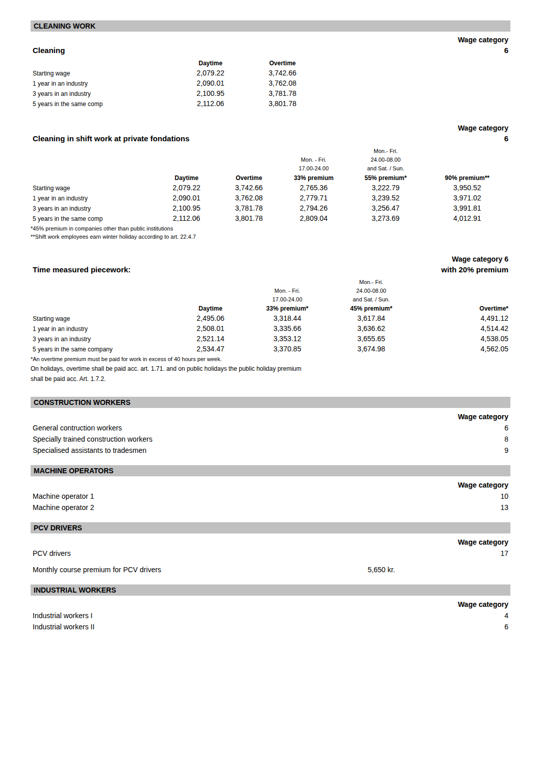CLEANING WORK
| | | | Wage category |
| Cleaning | | | 6 |
| | Daytime | Overtime | |
| Starting wage | 2,079.22 | 3,742.66 | |
| 1 year in an industry | 2,090.01 | 3,762.08 | |
| 3 years in an industry | 2,100.95 | 3,781.78 | |
| 5 years in the same comp | 2,112.06 | 3,801.78 | |
| | | | | | Wage category |
| Cleaning in shift work at private fondations | 6 |
| | | | | Mon.- Fri. | |
| | | | Mon. - Fri. | 24.00-08.00 | |
| | | | 17.00-24.00 | and Sat. / Sun. | |
| | Daytime | Overtime | 33% premium | 55% premium* | 90% premium** |
| Starting wage | 2,079.22 | 3,742.66 | 2,765.36 | 3,222.79 | 3,950.52 |
| 1 year in an industry | 2,090.01 | 3,762.08 | 2,779.71 | 3,239.52 | 3,971.02 |
| 3 years in an industry | 2,100.95 | 3,781.78 | 2,794.26 | 3,256.47 | 3,991.81 |
| 5 years in the same comp | 2,112.06 | 3,801.78 | 2,809.04 | 3,273.69 | 4,012.91 |
*45% premium in companies other than public institutions
**Shift work employees earn winter holiday according to art. 22.4.7
| | | | | Wage category 6 |
| Time measured piecework: | with 20% premium |
| | | | Mon.- Fri. | |
| | | Mon. - Fri. | 24.00-08.00 | |
| | | 17.00-24.00 | and Sat. / Sun. | |
| | Daytime | 33% premium* | 45% premium* | Overtime* |
| Starting wage | 2,495.06 | 3,318.44 | 3,617.84 | 4,491.12 |
| 1 year in an industry | 2,508.01 | 3,335.66 | 3,636.62 | 4,514.42 |
| 3 years in an industry | 2,521.14 | 3,353.12 | 3,655.65 | 4,538.05 |
| 5 years in the same company | 2,534.47 | 3,370.85 | 3,674.98 | 4,562.05 |
*An overtime premium must be paid for work in excess of 40 hours per week.
On holidays, overtime shall be paid acc. art. 1.71. and on public holidays the public holiday premium
shall be paid acc. Art. 1.7.2.
CONSTRUCTION WORKERS
| | Wage category |
| General contruction workers | 6 |
| Specially trained construction workers | 8 |
| Specialised assistants to tradesmen | 9 |
MACHINE OPERATORS
| | Wage category |
| Machine operator 1 | 10 |
| Machine operator 2 | 13 |
PCV DRIVERS
| | | Wage category |
| PCV drivers | | 17 |
| Monthly course premium for PCV drivers | 5,650 kr. | |
INDUSTRIAL WORKERS
| | Wage category |
| Industrial workers I | 4 |
| Industrial workers II | 6 |